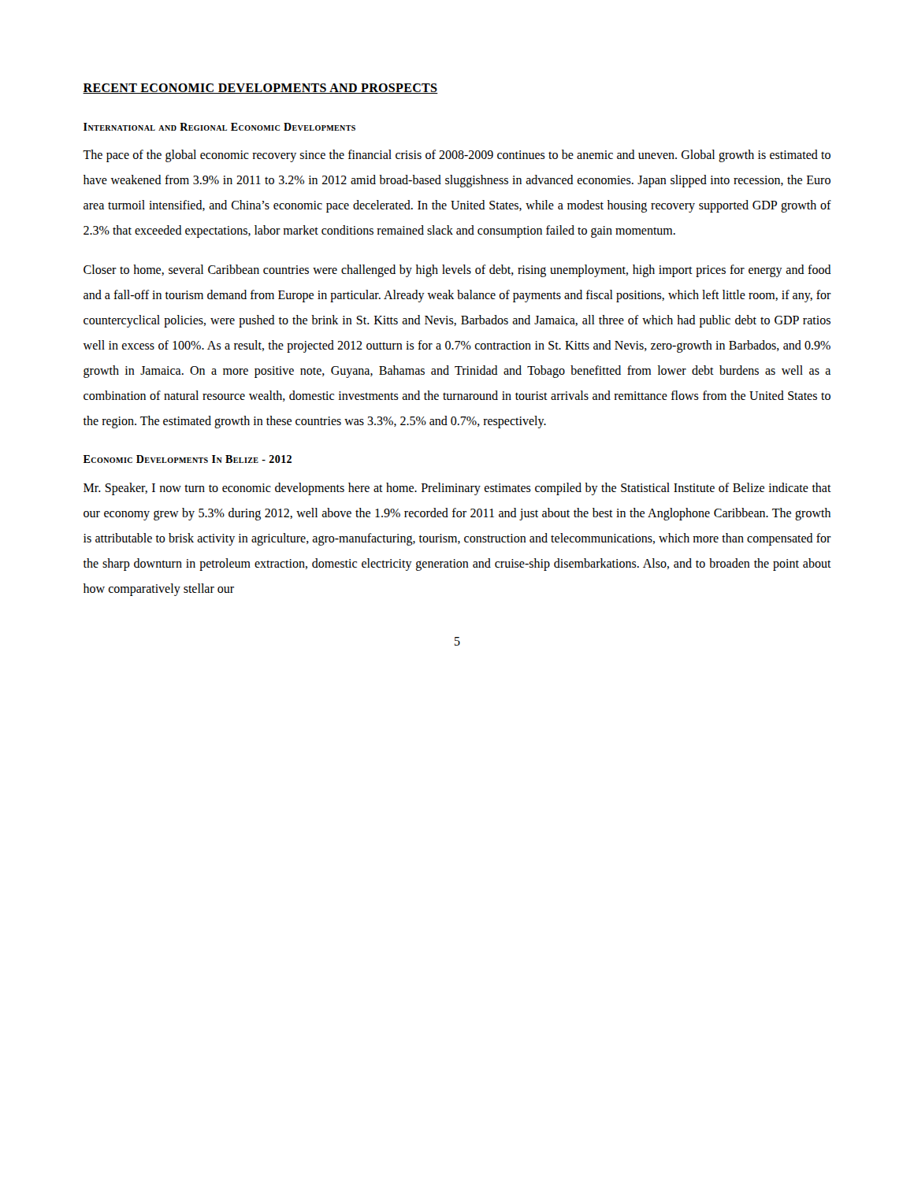RECENT ECONOMIC DEVELOPMENTS AND PROSPECTS
International and Regional Economic Developments
The pace of the global economic recovery since the financial crisis of 2008-2009 continues to be anemic and uneven. Global growth is estimated to have weakened from 3.9% in 2011 to 3.2% in 2012 amid broad-based sluggishness in advanced economies. Japan slipped into recession, the Euro area turmoil intensified, and China’s economic pace decelerated. In the United States, while a modest housing recovery supported GDP growth of 2.3% that exceeded expectations, labor market conditions remained slack and consumption failed to gain momentum.
Closer to home, several Caribbean countries were challenged by high levels of debt, rising unemployment, high import prices for energy and food and a fall-off in tourism demand from Europe in particular. Already weak balance of payments and fiscal positions, which left little room, if any, for countercyclical policies, were pushed to the brink in St. Kitts and Nevis, Barbados and Jamaica, all three of which had public debt to GDP ratios well in excess of 100%. As a result, the projected 2012 outturn is for a 0.7% contraction in St. Kitts and Nevis, zero-growth in Barbados, and 0.9% growth in Jamaica. On a more positive note, Guyana, Bahamas and Trinidad and Tobago benefitted from lower debt burdens as well as a combination of natural resource wealth, domestic investments and the turnaround in tourist arrivals and remittance flows from the United States to the region. The estimated growth in these countries was 3.3%, 2.5% and 0.7%, respectively.
Economic Developments In Belize - 2012
Mr. Speaker, I now turn to economic developments here at home. Preliminary estimates compiled by the Statistical Institute of Belize indicate that our economy grew by 5.3% during 2012, well above the 1.9% recorded for 2011 and just about the best in the Anglophone Caribbean. The growth is attributable to brisk activity in agriculture, agro-manufacturing, tourism, construction and telecommunications, which more than compensated for the sharp downturn in petroleum extraction, domestic electricity generation and cruise-ship disembarkations. Also, and to broaden the point about how comparatively stellar our
5